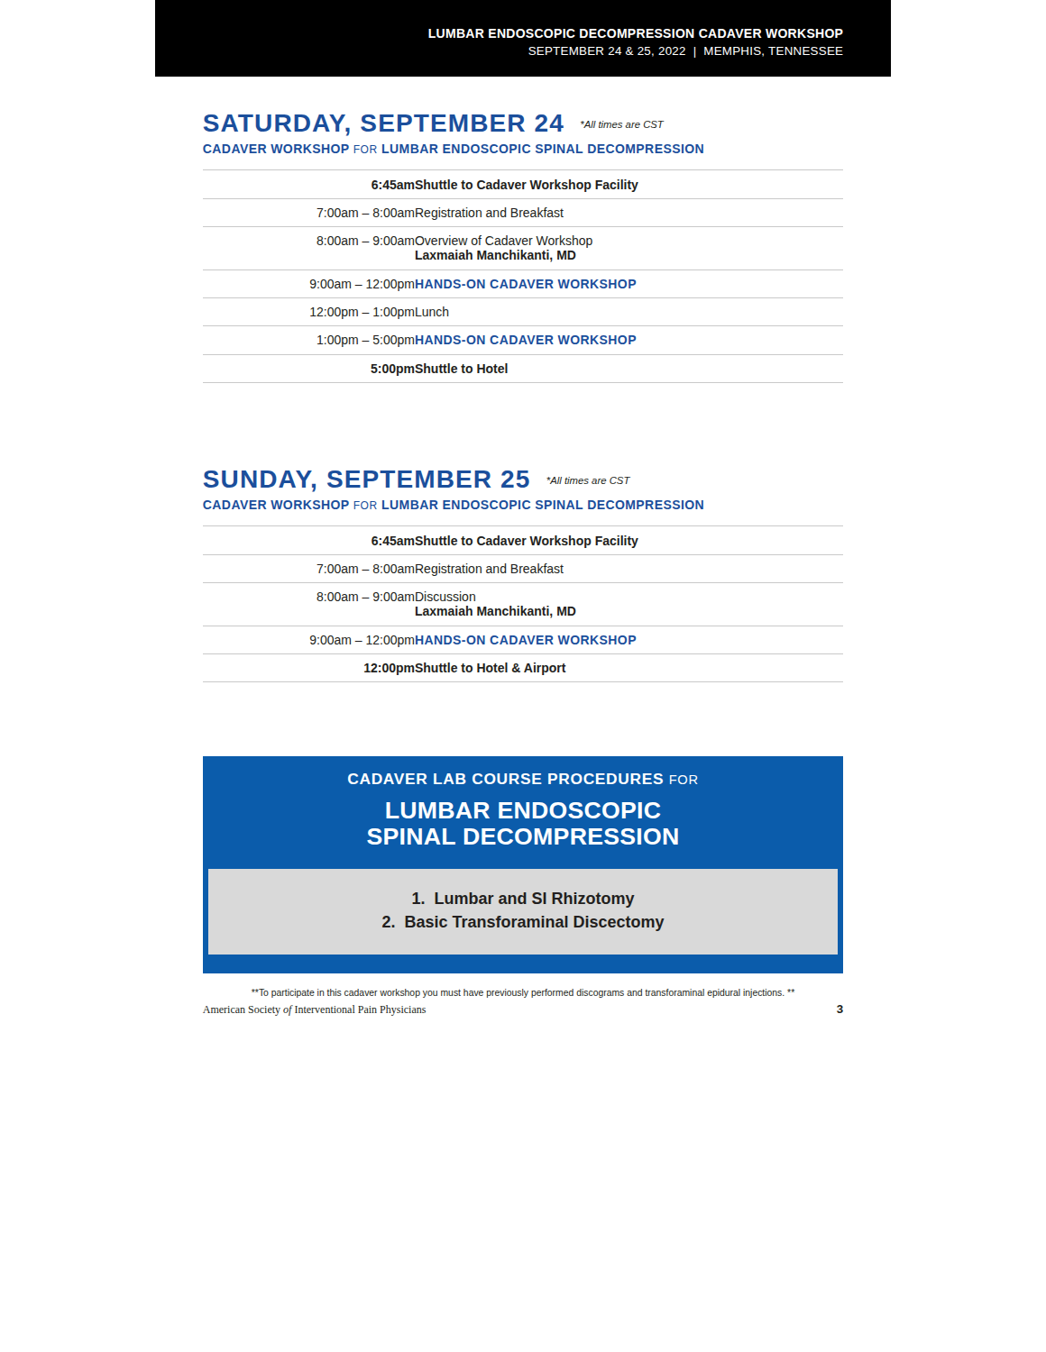Lumbar Endoscopic Decompression Cadaver Workshop
September 24 & 25, 2022 | Memphis, Tennessee
Saturday, September 24
*All times are CST
Cadaver Workshop for Lumbar Endoscopic Spinal Decompression
| 6:45am | Shuttle to Cadaver Workshop Facility |
| 7:00am – 8:00am | Registration and Breakfast |
| 8:00am – 9:00am | Overview of Cadaver Workshop Laxmaiah Manchikanti, MD |
| 9:00am – 12:00pm | Hands-On Cadaver Workshop |
| 12:00pm – 1:00pm | Lunch |
| 1:00pm – 5:00pm | Hands-On Cadaver Workshop |
| 5:00pm | Shuttle to Hotel |
Sunday, September 25
*All times are CST
Cadaver Workshop for Lumbar Endoscopic Spinal Decompression
| 6:45am | Shuttle to Cadaver Workshop Facility |
| 7:00am – 8:00am | Registration and Breakfast |
| 8:00am – 9:00am | Discussion Laxmaiah Manchikanti, MD |
| 9:00am – 12:00pm | Hands-On Cadaver Workshop |
| 12:00pm | Shuttle to Hotel & Airport |
Cadaver Lab Course Procedures for
Lumbar Endoscopic
Spinal Decompression
1. Lumbar and SI Rhizotomy
2. Basic Transforaminal Discectomy
**To participate in this cadaver workshop you must have previously performed discograms and transforaminal epidural injections. **
American Society of Interventional Pain Physicians
3